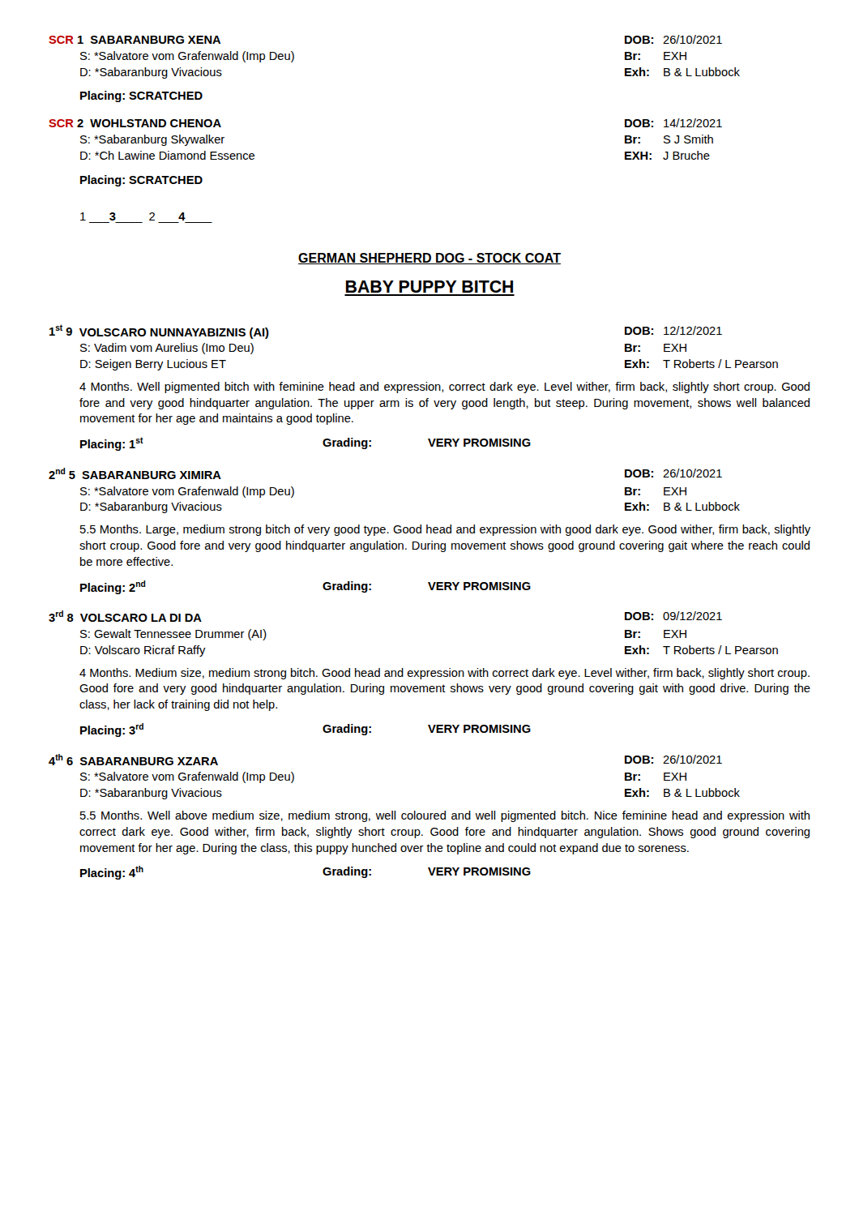SCR 1 SABARANBURG XENA
DOB: 26/10/2021
S: *Salvatore vom Grafenwald (Imp Deu)
Br: EXH
D: *Sabaranburg Vivacious
Exh: B & L Lubbock
Placing: SCRATCHED
SCR 2 WOHLSTAND CHENOA
DOB: 14/12/2021
S: *Sabaranburg Skywalker
Br: S J Smith
D: *Ch Lawine Diamond Essence
EXH: J Bruche
Placing: SCRATCHED
1 ___3____ 2 ___4____
GERMAN SHEPHERD DOG - STOCK COAT
BABY PUPPY BITCH
1st 9 VOLSCARO NUNNAYABIZNIS (AI)
DOB: 12/12/2021
S: Vadim vom Aurelius (Imo Deu)
Br: EXH
D: Seigen Berry Lucious ET
Exh: T Roberts / L Pearson
4 Months. Well pigmented bitch with feminine head and expression, correct dark eye. Level wither, firm back, slightly short croup. Good fore and very good hindquarter angulation. The upper arm is of very good length, but steep. During movement, shows well balanced movement for her age and maintains a good topline.
Placing: 1st
Grading:
VERY PROMISING
2nd 5 SABARANBURG XIMIRA
DOB: 26/10/2021
S: *Salvatore vom Grafenwald (Imp Deu)
Br: EXH
D: *Sabaranburg Vivacious
Exh: B & L Lubbock
5.5 Months. Large, medium strong bitch of very good type. Good head and expression with good dark eye. Good wither, firm back, slightly short croup. Good fore and very good hindquarter angulation. During movement shows good ground covering gait where the reach could be more effective.
Placing: 2nd
Grading:
VERY PROMISING
3rd 8 VOLSCARO LA DI DA
DOB: 09/12/2021
S: Gewalt Tennessee Drummer (AI)
Br: EXH
D: Volscaro Ricraf Raffy
Exh: T Roberts / L Pearson
4 Months. Medium size, medium strong bitch. Good head and expression with correct dark eye. Level wither, firm back, slightly short croup. Good fore and very good hindquarter angulation. During movement shows very good ground covering gait with good drive. During the class, her lack of training did not help.
Placing: 3rd
Grading:
VERY PROMISING
4th 6 SABARANBURG XZARA
DOB: 26/10/2021
S: *Salvatore vom Grafenwald (Imp Deu)
Br: EXH
D: *Sabaranburg Vivacious
Exh: B & L Lubbock
5.5 Months. Well above medium size, medium strong, well coloured and well pigmented bitch. Nice feminine head and expression with correct dark eye. Good wither, firm back, slightly short croup. Good fore and hindquarter angulation. Shows good ground covering movement for her age. During the class, this puppy hunched over the topline and could not expand due to soreness.
Placing: 4th
Grading:
VERY PROMISING